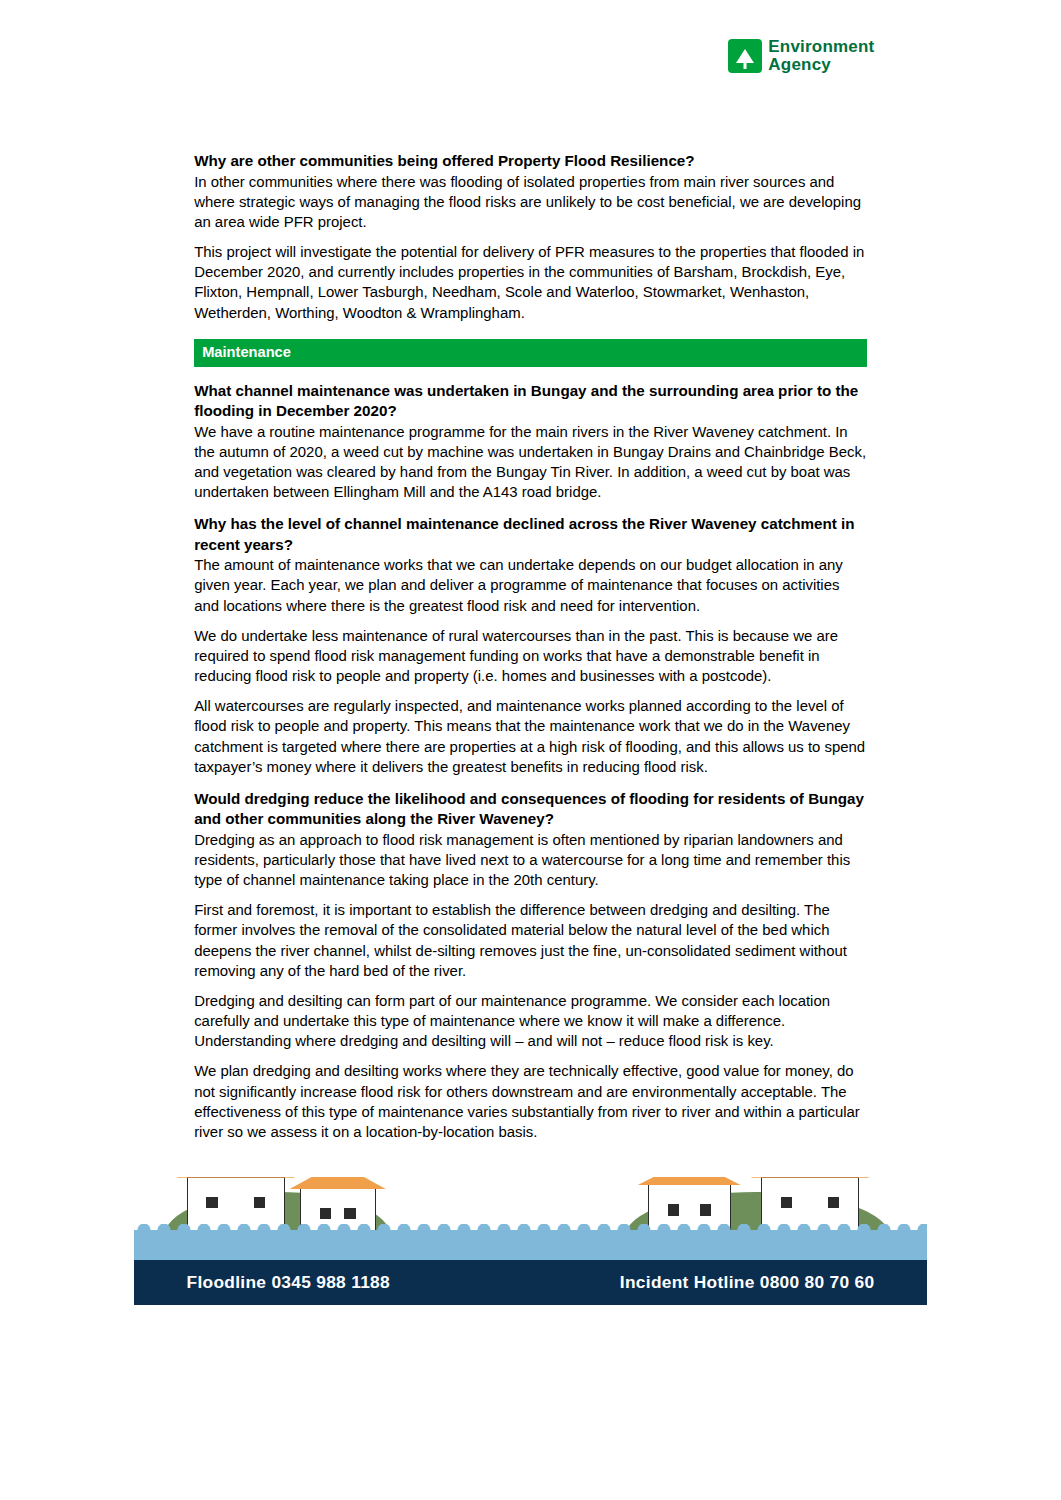Environment Agency
Why are other communities being offered Property Flood Resilience?
In other communities where there was flooding of isolated properties from main river sources and where strategic ways of managing the flood risks are unlikely to be cost beneficial, we are developing an area wide PFR project.
This project will investigate the potential for delivery of PFR measures to the properties that flooded in December 2020, and currently includes properties in the communities of Barsham, Brockdish, Eye, Flixton, Hempnall, Lower Tasburgh, Needham, Scole and Waterloo, Stowmarket, Wenhaston, Wetherden, Worthing, Woodton & Wramplingham.
Maintenance
What channel maintenance was undertaken in Bungay and the surrounding area prior to the flooding in December 2020?
We have a routine maintenance programme for the main rivers in the River Waveney catchment. In the autumn of 2020, a weed cut by machine was undertaken in Bungay Drains and Chainbridge Beck, and vegetation was cleared by hand from the Bungay Tin River. In addition, a weed cut by boat was undertaken between Ellingham Mill and the A143 road bridge.
Why has the level of channel maintenance declined across the River Waveney catchment in recent years?
The amount of maintenance works that we can undertake depends on our budget allocation in any given year. Each year, we plan and deliver a programme of maintenance that focuses on activities and locations where there is the greatest flood risk and need for intervention.
We do undertake less maintenance of rural watercourses than in the past. This is because we are required to spend flood risk management funding on works that have a demonstrable benefit in reducing flood risk to people and property (i.e. homes and businesses with a postcode).
All watercourses are regularly inspected, and maintenance works planned according to the level of flood risk to people and property. This means that the maintenance work that we do in the Waveney catchment is targeted where there are properties at a high risk of flooding, and this allows us to spend taxpayer’s money where it delivers the greatest benefits in reducing flood risk.
Would dredging reduce the likelihood and consequences of flooding for residents of Bungay and other communities along the River Waveney?
Dredging as an approach to flood risk management is often mentioned by riparian landowners and residents, particularly those that have lived next to a watercourse for a long time and remember this type of channel maintenance taking place in the 20th century.
First and foremost, it is important to establish the difference between dredging and desilting. The former involves the removal of the consolidated material below the natural level of the bed which deepens the river channel, whilst de-silting removes just the fine, un-consolidated sediment without removing any of the hard bed of the river.
Dredging and desilting can form part of our maintenance programme. We consider each location carefully and undertake this type of maintenance where we know it will make a difference. Understanding where dredging and desilting will – and will not – reduce flood risk is key.
We plan dredging and desilting works where they are technically effective, good value for money, do not significantly increase flood risk for others downstream and are environmentally acceptable. The effectiveness of this type of maintenance varies substantially from river to river and within a particular river so we assess it on a location-by-location basis.
Floodline 0345 988 1188
Incident Hotline 0800 80 70 60